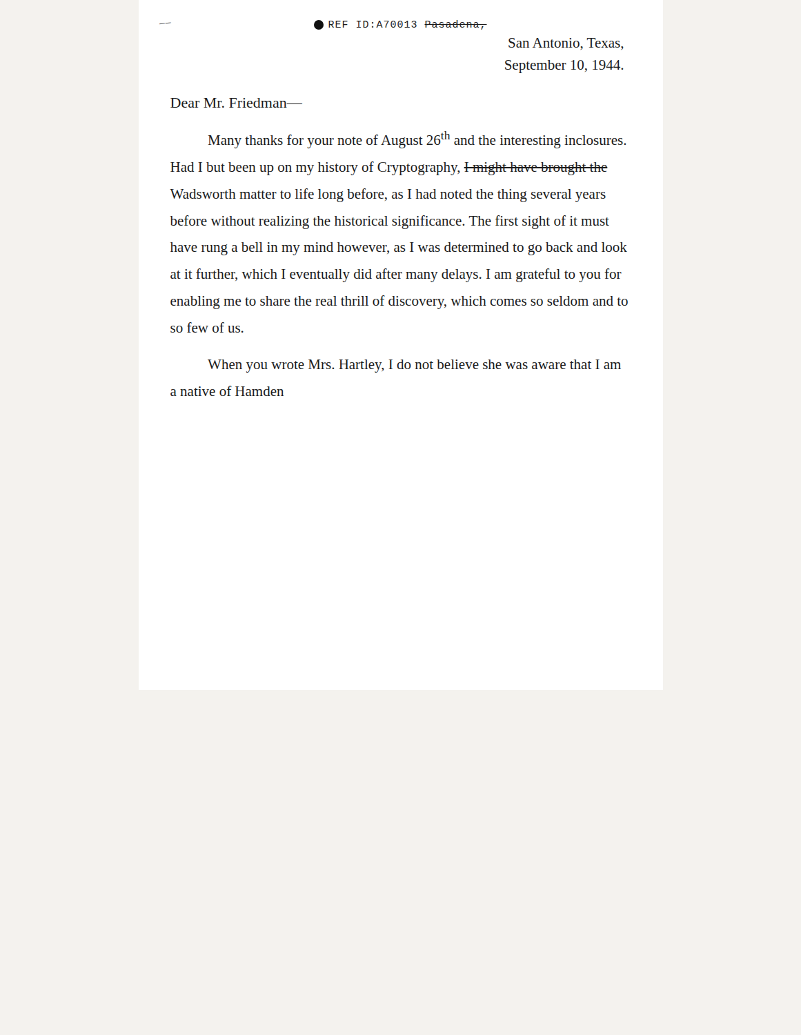——
REF ID:A70013 Pasadena,
San Antonio, Texas,
September 10, 1944.
Dear Mr. Friedman—
Many thanks for your note of August 26th and the interesting inclosures. Had I but been up on my history of Cryptography, I might have brought the Wadsworth matter to life long before, as I had noted the thing several years before without realizing the historical significance. The first sight of it must have rung a bell in my mind however, as I was determined to go back and look at it further, which I eventually did after many delays. I am grateful to you for enabling me to share the real thrill of discovery, which comes so seldom and to so few of us.
When you wrote Mrs. Hartley, I do not believe she was aware that I am a native of Hamden